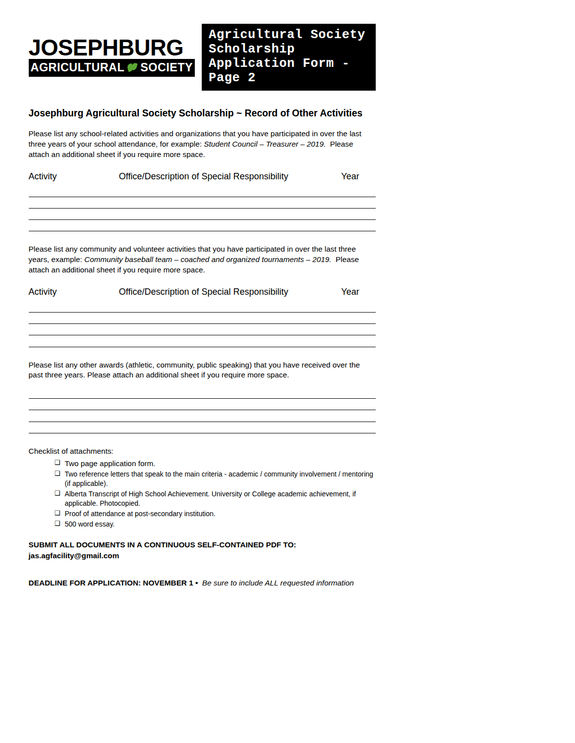JOSEPHBURG
AGRICULTURAL SOCIETY
Agricultural Society Scholarship
Application Form - Page 2
Josephburg Agricultural Society Scholarship ~ Record of Other Activities
Please list any school-related activities and organizations that you have participated in over the last three years of your school attendance, for example: Student Council – Treasurer – 2019. Please attach an additional sheet if you require more space.
Activity
Office/Description of Special Responsibility
Year
Please list any community and volunteer activities that you have participated in over the last three years, example: Community baseball team – coached and organized tournaments – 2019. Please attach an additional sheet if you require more space.
Activity
Office/Description of Special Responsibility
Year
Please list any other awards (athletic, community, public speaking) that you have received over the past three years. Please attach an additional sheet if you require more space.
Checklist of attachments:
Two page application form.
Two reference letters that speak to the main criteria - academic / community involvement / mentoring (if applicable).
Alberta Transcript of High School Achievement. University or College academic achievement, if applicable. Photocopied.
Proof of attendance at post-secondary institution.
500 word essay.
SUBMIT ALL DOCUMENTS IN A CONTINUOUS SELF-CONTAINED PDF TO:
jas.agfacility@gmail.com
DEADLINE FOR APPLICATION: NOVEMBER 1 • Be sure to include ALL requested information